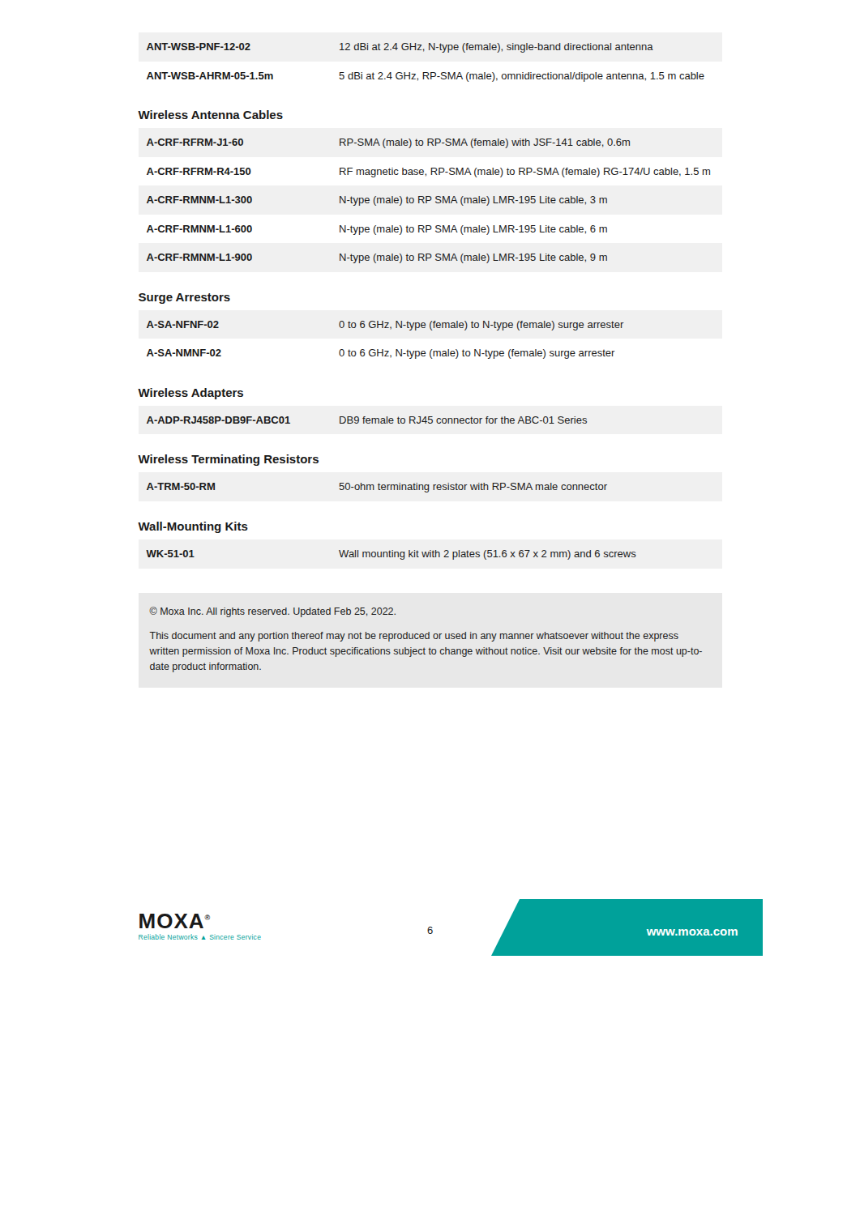| ANT-WSB-PNF-12-02 | 12 dBi at 2.4 GHz, N-type (female), single-band directional antenna |
| ANT-WSB-AHRM-05-1.5m | 5 dBi at 2.4 GHz, RP-SMA (male), omnidirectional/dipole antenna, 1.5 m cable |
Wireless Antenna Cables
| A-CRF-RFRM-J1-60 | RP-SMA (male) to RP-SMA (female) with JSF-141 cable, 0.6m |
| A-CRF-RFRM-R4-150 | RF magnetic base, RP-SMA (male) to RP-SMA (female) RG-174/U cable, 1.5 m |
| A-CRF-RMNM-L1-300 | N-type (male) to RP SMA (male) LMR-195 Lite cable, 3 m |
| A-CRF-RMNM-L1-600 | N-type (male) to RP SMA (male) LMR-195 Lite cable, 6 m |
| A-CRF-RMNM-L1-900 | N-type (male) to RP SMA (male) LMR-195 Lite cable, 9 m |
Surge Arrestors
| A-SA-NFNF-02 | 0 to 6 GHz, N-type (female) to N-type (female) surge arrester |
| A-SA-NMNF-02 | 0 to 6 GHz, N-type (male) to N-type (female) surge arrester |
Wireless Adapters
| A-ADP-RJ458P-DB9F-ABC01 | DB9 female to RJ45 connector for the ABC-01 Series |
Wireless Terminating Resistors
| A-TRM-50-RM | 50-ohm terminating resistor with RP-SMA male connector |
Wall-Mounting Kits
| WK-51-01 | Wall mounting kit with 2 plates (51.6 x 67 x 2 mm) and 6 screws |
© Moxa Inc. All rights reserved. Updated Feb 25, 2022.
This document and any portion thereof may not be reproduced or used in any manner whatsoever without the express written permission of Moxa Inc. Product specifications subject to change without notice. Visit our website for the most up-to-date product information.
www.moxa.com
6
MOXA®
Reliable Networks ▲ Sincere Service